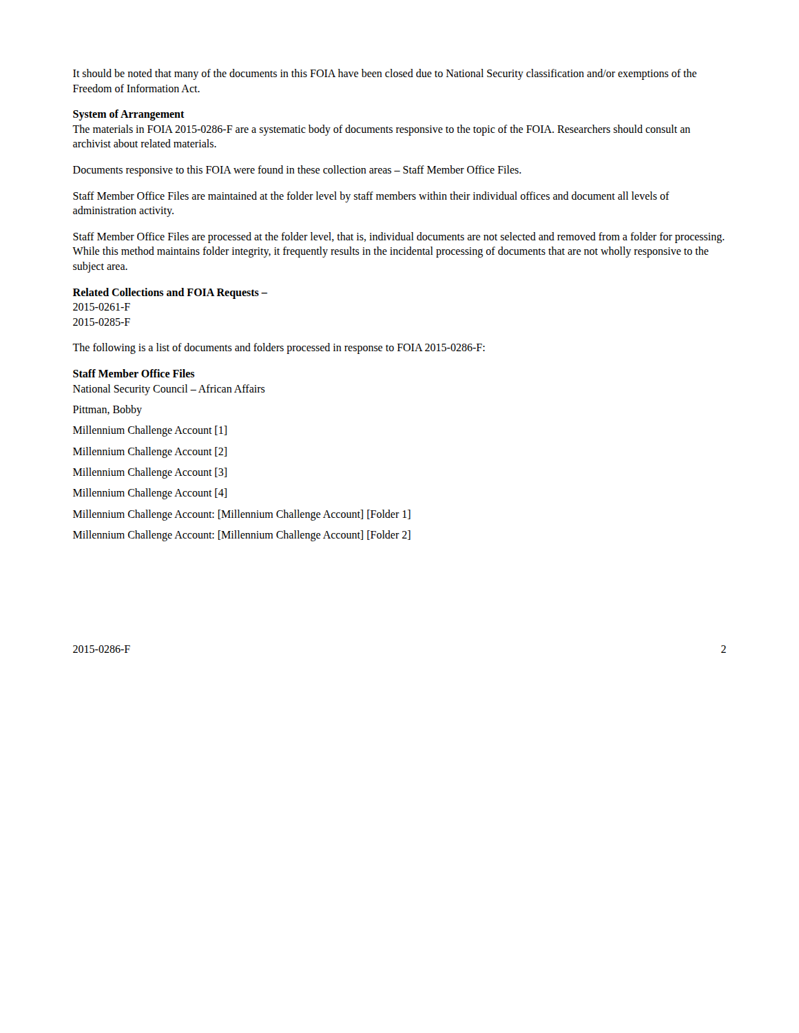It should be noted that many of the documents in this FOIA have been closed due to National Security classification and/or exemptions of the Freedom of Information Act.
System of Arrangement
The materials in FOIA 2015-0286-F are a systematic body of documents responsive to the topic of the FOIA. Researchers should consult an archivist about related materials.
Documents responsive to this FOIA were found in these collection areas – Staff Member Office Files.
Staff Member Office Files are maintained at the folder level by staff members within their individual offices and document all levels of administration activity.
Staff Member Office Files are processed at the folder level, that is, individual documents are not selected and removed from a folder for processing. While this method maintains folder integrity, it frequently results in the incidental processing of documents that are not wholly responsive to the subject area.
Related Collections and FOIA Requests –
2015-0261-F
2015-0285-F
The following is a list of documents and folders processed in response to FOIA 2015-0286-F:
Staff Member Office Files
National Security Council – African Affairs
Pittman, Bobby
Millennium Challenge Account [1]
Millennium Challenge Account [2]
Millennium Challenge Account [3]
Millennium Challenge Account [4]
Millennium Challenge Account: [Millennium Challenge Account] [Folder 1]
Millennium Challenge Account: [Millennium Challenge Account] [Folder 2]
2015-0286-F 2